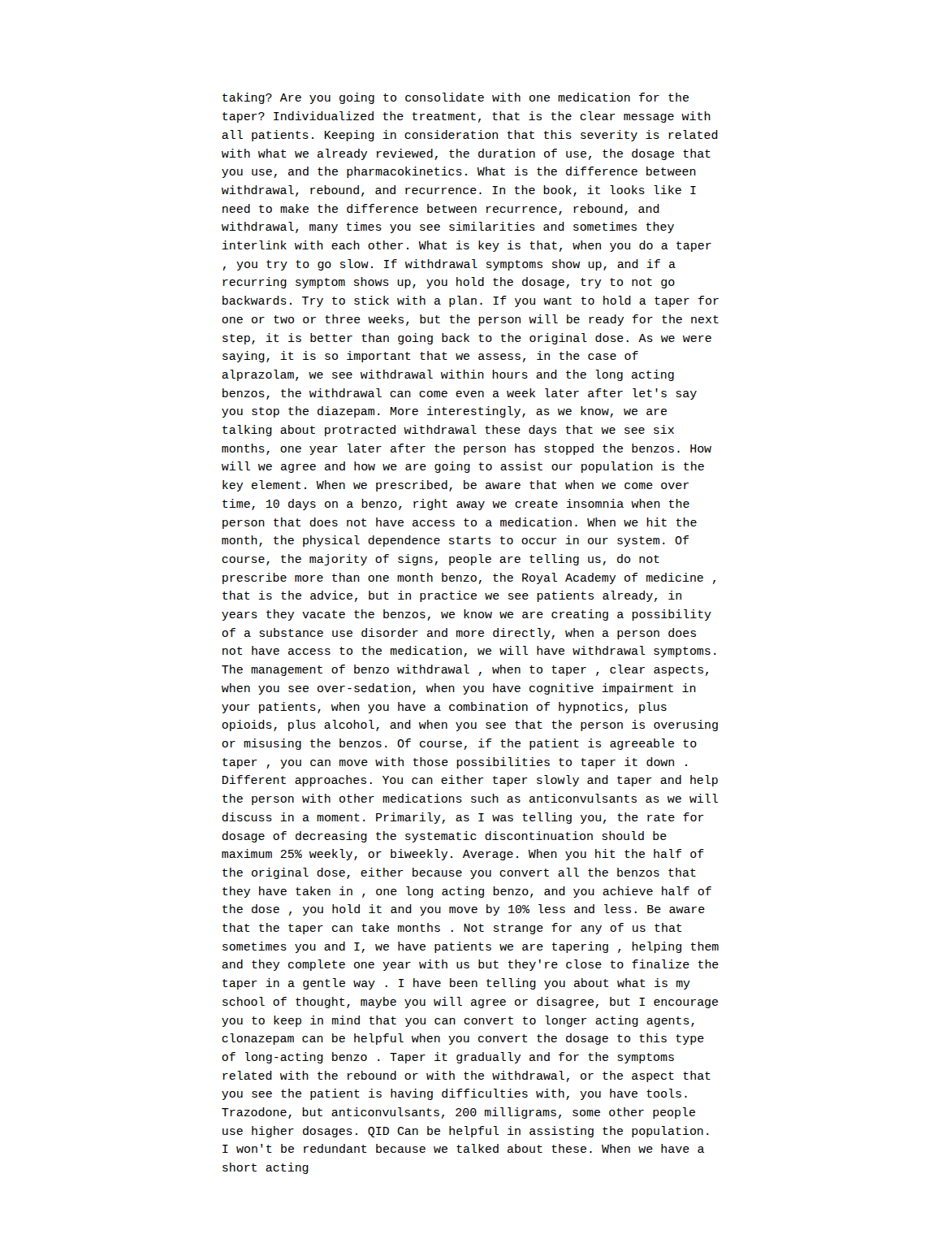taking? Are you going to consolidate with one medication for the taper? Individualized the treatment, that is the clear message with all patients. Keeping in consideration that this severity is related with what we already reviewed, the duration of use, the dosage that you use, and the pharmacokinetics. What is the difference between withdrawal, rebound, and recurrence. In the book, it looks like I need to make the difference between recurrence, rebound, and withdrawal, many times you see similarities and sometimes they interlink with each other. What is key is that, when you do a taper , you try to go slow. If withdrawal symptoms show up, and if a recurring symptom shows up, you hold the dosage, try to not go backwards. Try to stick with a plan. If you want to hold a taper for one or two or three weeks, but the person will be ready for the next step, it is better than going back to the original dose. As we were saying, it is so important that we assess, in the case of alprazolam, we see withdrawal within hours and the long acting benzos, the withdrawal can come even a week later after let's say you stop the diazepam. More interestingly, as we know, we are talking about protracted withdrawal these days that we see six months, one year later after the person has stopped the benzos. How will we agree and how we are going to assist our population is the key element. When we prescribed, be aware that when we come over time, 10 days on a benzo, right away we create insomnia when the person that does not have access to a medication. When we hit the month, the physical dependence starts to occur in our system. Of course, the majority of signs, people are telling us, do not prescribe more than one month benzo, the Royal Academy of medicine , that is the advice, but in practice we see patients already, in years they vacate the benzos, we know we are creating a possibility of a substance use disorder and more directly, when a person does not have access to the medication, we will have withdrawal symptoms. The management of benzo withdrawal , when to taper , clear aspects, when you see over-sedation, when you have cognitive impairment in your patients, when you have a combination of hypnotics, plus opioids, plus alcohol, and when you see that the person is overusing or misusing the benzos. Of course, if the patient is agreeable to taper , you can move with those possibilities to taper it down . Different approaches. You can either taper slowly and taper and help the person with other medications such as anticonvulsants as we will discuss in a moment. Primarily, as I was telling you, the rate for dosage of decreasing the systematic discontinuation should be maximum 25% weekly, or biweekly. Average. When you hit the half of the original dose, either because you convert all the benzos that they have taken in , one long acting benzo, and you achieve half of the dose , you hold it and you move by 10% less and less. Be aware that the taper can take months . Not strange for any of us that sometimes you and I, we have patients we are tapering , helping them and they complete one year with us but they're close to finalize the taper in a gentle way . I have been telling you about what is my school of thought, maybe you will agree or disagree, but I encourage you to keep in mind that you can convert to longer acting agents, clonazepam can be helpful when you convert the dosage to this type of long-acting benzo . Taper it gradually and for the symptoms related with the rebound or with the withdrawal, or the aspect that you see the patient is having difficulties with, you have tools. Trazodone, but anticonvulsants, 200 milligrams, some other people use higher dosages. QID Can be helpful in assisting the population. I won't be redundant because we talked about these. When we have a short acting